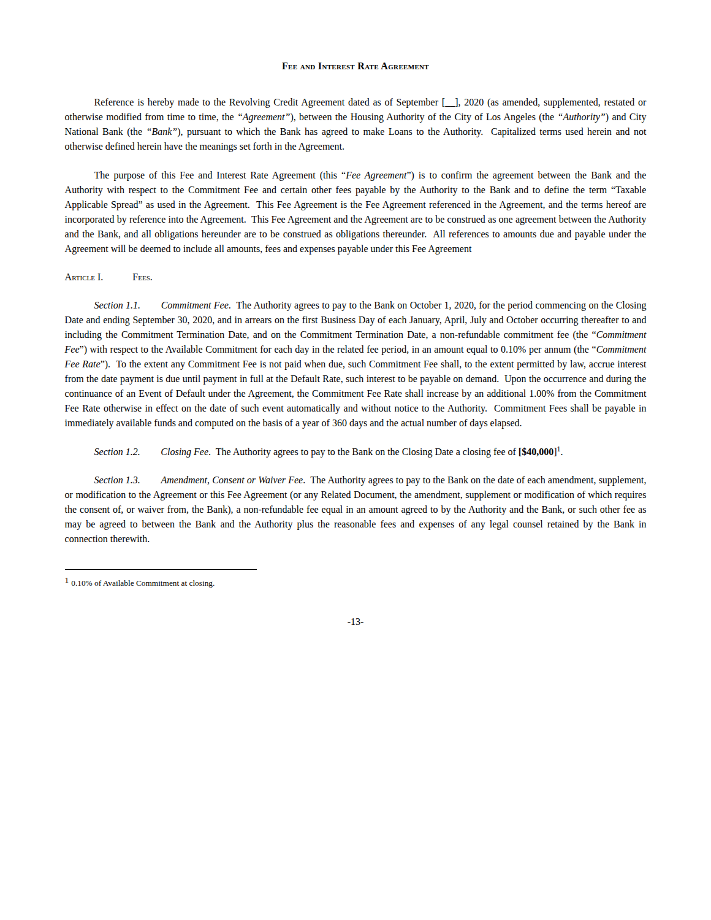Fee and Interest Rate Agreement
Reference is hereby made to the Revolving Credit Agreement dated as of September [__], 2020 (as amended, supplemented, restated or otherwise modified from time to time, the “Agreement”), between the Housing Authority of the City of Los Angeles (the “Authority”) and City National Bank (the “Bank”), pursuant to which the Bank has agreed to make Loans to the Authority. Capitalized terms used herein and not otherwise defined herein have the meanings set forth in the Agreement.
The purpose of this Fee and Interest Rate Agreement (this “Fee Agreement”) is to confirm the agreement between the Bank and the Authority with respect to the Commitment Fee and certain other fees payable by the Authority to the Bank and to define the term “Taxable Applicable Spread” as used in the Agreement. This Fee Agreement is the Fee Agreement referenced in the Agreement, and the terms hereof are incorporated by reference into the Agreement. This Fee Agreement and the Agreement are to be construed as one agreement between the Authority and the Bank, and all obligations hereunder are to be construed as obligations thereunder. All references to amounts due and payable under the Agreement will be deemed to include all amounts, fees and expenses payable under this Fee Agreement
Article I. Fees.
Section 1.1. Commitment Fee. The Authority agrees to pay to the Bank on October 1, 2020, for the period commencing on the Closing Date and ending September 30, 2020, and in arrears on the first Business Day of each January, April, July and October occurring thereafter to and including the Commitment Termination Date, and on the Commitment Termination Date, a non-refundable commitment fee (the “Commitment Fee”) with respect to the Available Commitment for each day in the related fee period, in an amount equal to 0.10% per annum (the “Commitment Fee Rate”). To the extent any Commitment Fee is not paid when due, such Commitment Fee shall, to the extent permitted by law, accrue interest from the date payment is due until payment in full at the Default Rate, such interest to be payable on demand. Upon the occurrence and during the continuance of an Event of Default under the Agreement, the Commitment Fee Rate shall increase by an additional 1.00% from the Commitment Fee Rate otherwise in effect on the date of such event automatically and without notice to the Authority. Commitment Fees shall be payable in immediately available funds and computed on the basis of a year of 360 days and the actual number of days elapsed.
Section 1.2. Closing Fee. The Authority agrees to pay to the Bank on the Closing Date a closing fee of [$40,000]1.
Section 1.3. Amendment, Consent or Waiver Fee. The Authority agrees to pay to the Bank on the date of each amendment, supplement, or modification to the Agreement or this Fee Agreement (or any Related Document, the amendment, supplement or modification of which requires the consent of, or waiver from, the Bank), a non-refundable fee equal in an amount agreed to by the Authority and the Bank, or such other fee as may be agreed to between the Bank and the Authority plus the reasonable fees and expenses of any legal counsel retained by the Bank in connection therewith.
10.10% of Available Commitment at closing.
-13-